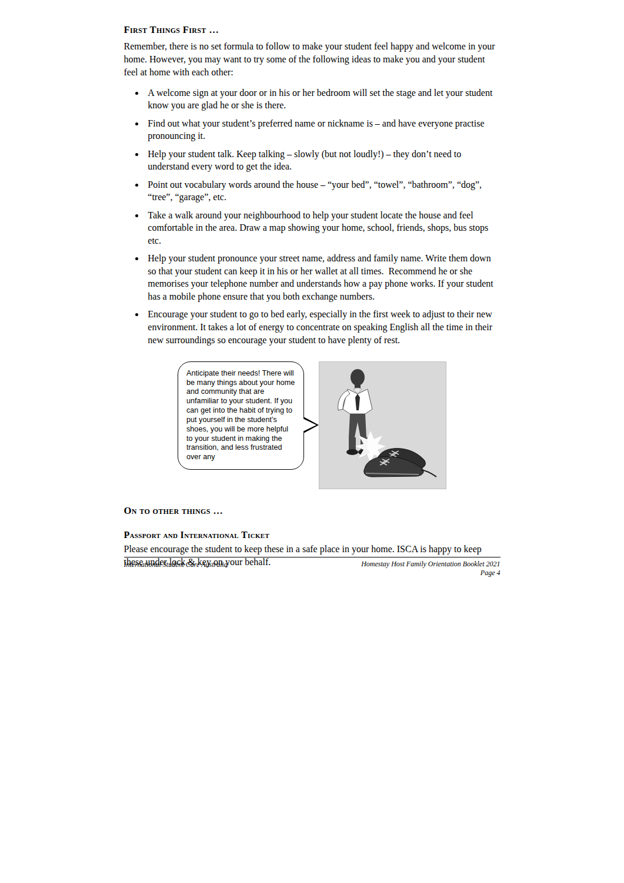First Things First …
Remember, there is no set formula to follow to make your student feel happy and welcome in your home. However, you may want to try some of the following ideas to make you and your student feel at home with each other:
A welcome sign at your door or in his or her bedroom will set the stage and let your student know you are glad he or she is there.
Find out what your student’s preferred name or nickname is – and have everyone practise pronouncing it.
Help your student talk. Keep talking – slowly (but not loudly!) – they don’t need to understand every word to get the idea.
Point out vocabulary words around the house – “your bed”, “towel”, “bathroom”, “dog”, “tree”, “garage”, etc.
Take a walk around your neighbourhood to help your student locate the house and feel comfortable in the area. Draw a map showing your home, school, friends, shops, bus stops etc.
Help your student pronounce your street name, address and family name. Write them down so that your student can keep it in his or her wallet at all times. Recommend he or she memorises your telephone number and understands how a pay phone works. If your student has a mobile phone ensure that you both exchange numbers.
Encourage your student to go to bed early, especially in the first week to adjust to their new environment. It takes a lot of energy to concentrate on speaking English all the time in their new surroundings so encourage your student to have plenty of rest.
Anticipate their needs! There will be many things about your home and community that are unfamiliar to your student. If you can get into the habit of trying to put yourself in the student’s shoes, you will be more helpful to your student in making the transition, and less frustrated over any
On to other things …
Passport and International Ticket
Please encourage the student to keep these in a safe place in your home. ISCA is happy to keep these under lock & key on your behalf.
International Student Care Australia
Homestay Host Family Orientation Booklet 2021
Page 4